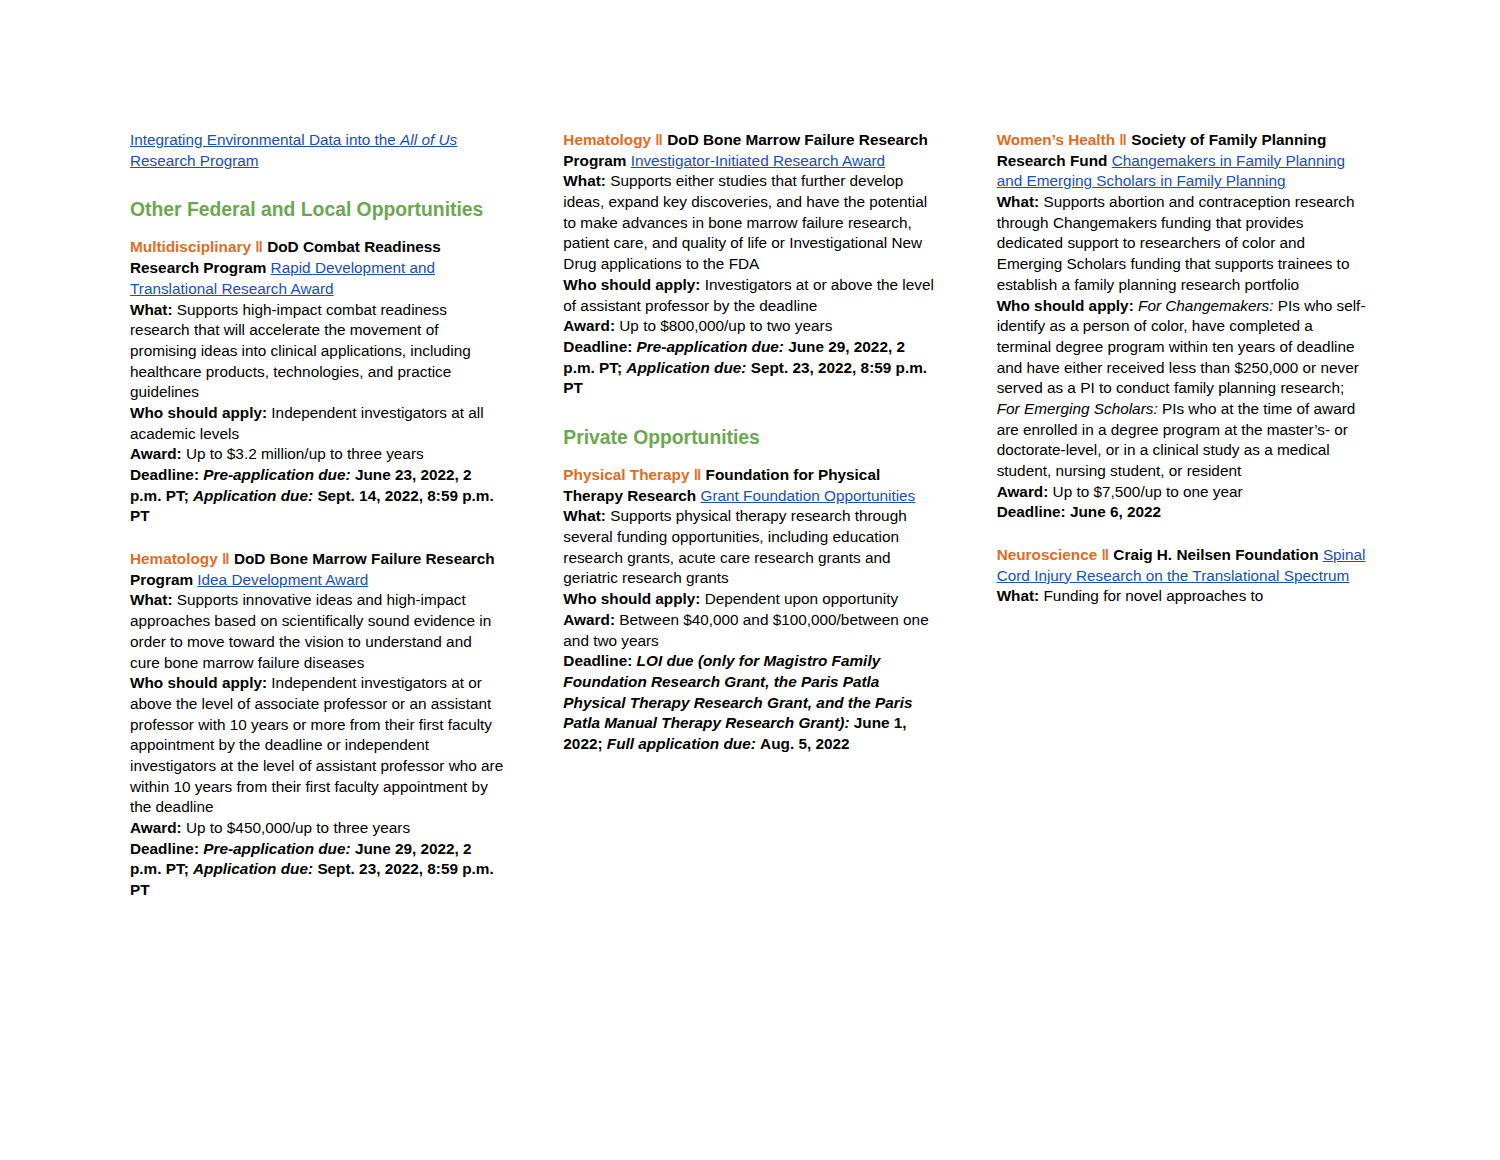Integrating Environmental Data into the All of Us Research Program
Other Federal and Local Opportunities
Multidisciplinary ‖ DoD Combat Readiness Research Program Rapid Development and Translational Research Award
What: Supports high-impact combat readiness research that will accelerate the movement of promising ideas into clinical applications, including healthcare products, technologies, and practice guidelines
Who should apply: Independent investigators at all academic levels
Award: Up to $3.2 million/up to three years
Deadline: Pre-application due: June 23, 2022, 2 p.m. PT; Application due: Sept. 14, 2022, 8:59 p.m. PT
Hematology ‖ DoD Bone Marrow Failure Research Program Idea Development Award
What: Supports innovative ideas and high-impact approaches based on scientifically sound evidence in order to move toward the vision to understand and cure bone marrow failure diseases
Who should apply: Independent investigators at or above the level of associate professor or an assistant professor with 10 years or more from their first faculty appointment by the deadline or independent investigators at the level of assistant professor who are within 10 years from their first faculty appointment by the deadline
Award: Up to $450,000/up to three years
Deadline: Pre-application due: June 29, 2022, 2 p.m. PT; Application due: Sept. 23, 2022, 8:59 p.m. PT
Hematology ‖ DoD Bone Marrow Failure Research Program Investigator-Initiated Research Award
What: Supports either studies that further develop ideas, expand key discoveries, and have the potential to make advances in bone marrow failure research, patient care, and quality of life or Investigational New Drug applications to the FDA
Who should apply: Investigators at or above the level of assistant professor by the deadline
Award: Up to $800,000/up to two years
Deadline: Pre-application due: June 29, 2022, 2 p.m. PT; Application due: Sept. 23, 2022, 8:59 p.m. PT
Private Opportunities
Physical Therapy ‖ Foundation for Physical Therapy Research Grant Foundation Opportunities
What: Supports physical therapy research through several funding opportunities, including education research grants, acute care research grants and geriatric research grants
Who should apply: Dependent upon opportunity
Award: Between $40,000 and $100,000/between one and two years
Deadline: LOI due (only for Magistro Family Foundation Research Grant, the Paris Patla Physical Therapy Research Grant, and the Paris Patla Manual Therapy Research Grant): June 1, 2022; Full application due: Aug. 5, 2022
Women’s Health ‖ Society of Family Planning Research Fund Changemakers in Family Planning and Emerging Scholars in Family Planning
What: Supports abortion and contraception research through Changemakers funding that provides dedicated support to researchers of color and Emerging Scholars funding that supports trainees to establish a family planning research portfolio
Who should apply: For Changemakers: PIs who self-identify as a person of color, have completed a terminal degree program within ten years of deadline and have either received less than $250,000 or never served as a PI to conduct family planning research; For Emerging Scholars: PIs who at the time of award are enrolled in a degree program at the master’s- or doctorate-level, or in a clinical study as a medical student, nursing student, or resident
Award: Up to $7,500/up to one year
Deadline: June 6, 2022
Neuroscience ‖ Craig H. Neilsen Foundation Spinal Cord Injury Research on the Translational Spectrum
What: Funding for novel approaches to